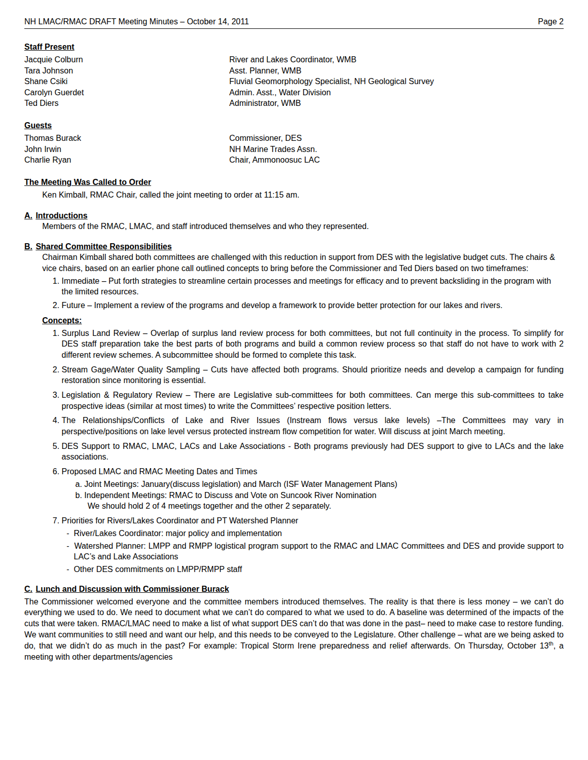NH LMAC/RMAC DRAFT Meeting Minutes – October 14, 2011 Page 2
Staff Present
| Jacquie Colburn | River and Lakes Coordinator, WMB |
| Tara Johnson | Asst. Planner, WMB |
| Shane Csiki | Fluvial Geomorphology Specialist, NH Geological Survey |
| Carolyn Guerdet | Admin. Asst., Water Division |
| Ted Diers | Administrator, WMB |
Guests
| Thomas Burack | Commissioner, DES |
| John Irwin | NH Marine Trades Assn. |
| Charlie Ryan | Chair, Ammonoosuc LAC |
The Meeting Was Called to Order
Ken Kimball, RMAC Chair, called the joint meeting to order at 11:15 am.
A. Introductions
Members of the RMAC, LMAC, and staff introduced themselves and who they represented.
B. Shared Committee Responsibilities
Chairman Kimball shared both committees are challenged with this reduction in support from DES with the legislative budget cuts. The chairs & vice chairs, based on an earlier phone call outlined concepts to bring before the Commissioner and Ted Diers based on two timeframes:
Immediate – Put forth strategies to streamline certain processes and meetings for efficacy and to prevent backsliding in the program with the limited resources.
Future – Implement a review of the programs and develop a framework to provide better protection for our lakes and rivers.
Concepts:
Surplus Land Review – Overlap of surplus land review process for both committees, but not full continuity in the process. To simplify for DES staff preparation take the best parts of both programs and build a common review process so that staff do not have to work with 2 different review schemes. A subcommittee should be formed to complete this task.
Stream Gage/Water Quality Sampling – Cuts have affected both programs. Should prioritize needs and develop a campaign for funding restoration since monitoring is essential.
Legislation & Regulatory Review – There are Legislative sub-committees for both committees. Can merge this sub-committees to take prospective ideas (similar at most times) to write the Committees’ respective position letters.
The Relationships/Conflicts of Lake and River Issues (Instream flows versus lake levels) –The Committees may vary in perspective/positions on lake level versus protected instream flow competition for water. Will discuss at joint March meeting.
DES Support to RMAC, LMAC, LACs and Lake Associations - Both programs previously had DES support to give to LACs and the lake associations.
Proposed LMAC and RMAC Meeting Dates and Times
Joint Meetings: January(discuss legislation) and March (ISF Water Management Plans)
Independent Meetings: RMAC to Discuss and Vote on Suncook River Nomination
We should hold 2 of 4 meetings together and the other 2 separately.
Priorities for Rivers/Lakes Coordinator and PT Watershed Planner
River/Lakes Coordinator: major policy and implementation
Watershed Planner: LMPP and RMPP logistical program support to the RMAC and LMAC Committees and DES and provide support to LAC’s and Lake Associations
Other DES commitments on LMPP/RMPP staff
C. Lunch and Discussion with Commissioner Burack
The Commissioner welcomed everyone and the committee members introduced themselves. The reality is that there is less money – we can’t do everything we used to do. We need to document what we can’t do compared to what we used to do. A baseline was determined of the impacts of the cuts that were taken. RMAC/LMAC need to make a list of what support DES can’t do that was done in the past– need to make case to restore funding. We want communities to still need and want our help, and this needs to be conveyed to the Legislature. Other challenge – what are we being asked to do, that we didn’t do as much in the past? For example: Tropical Storm Irene preparedness and relief afterwards. On Thursday, October 13th, a meeting with other departments/agencies